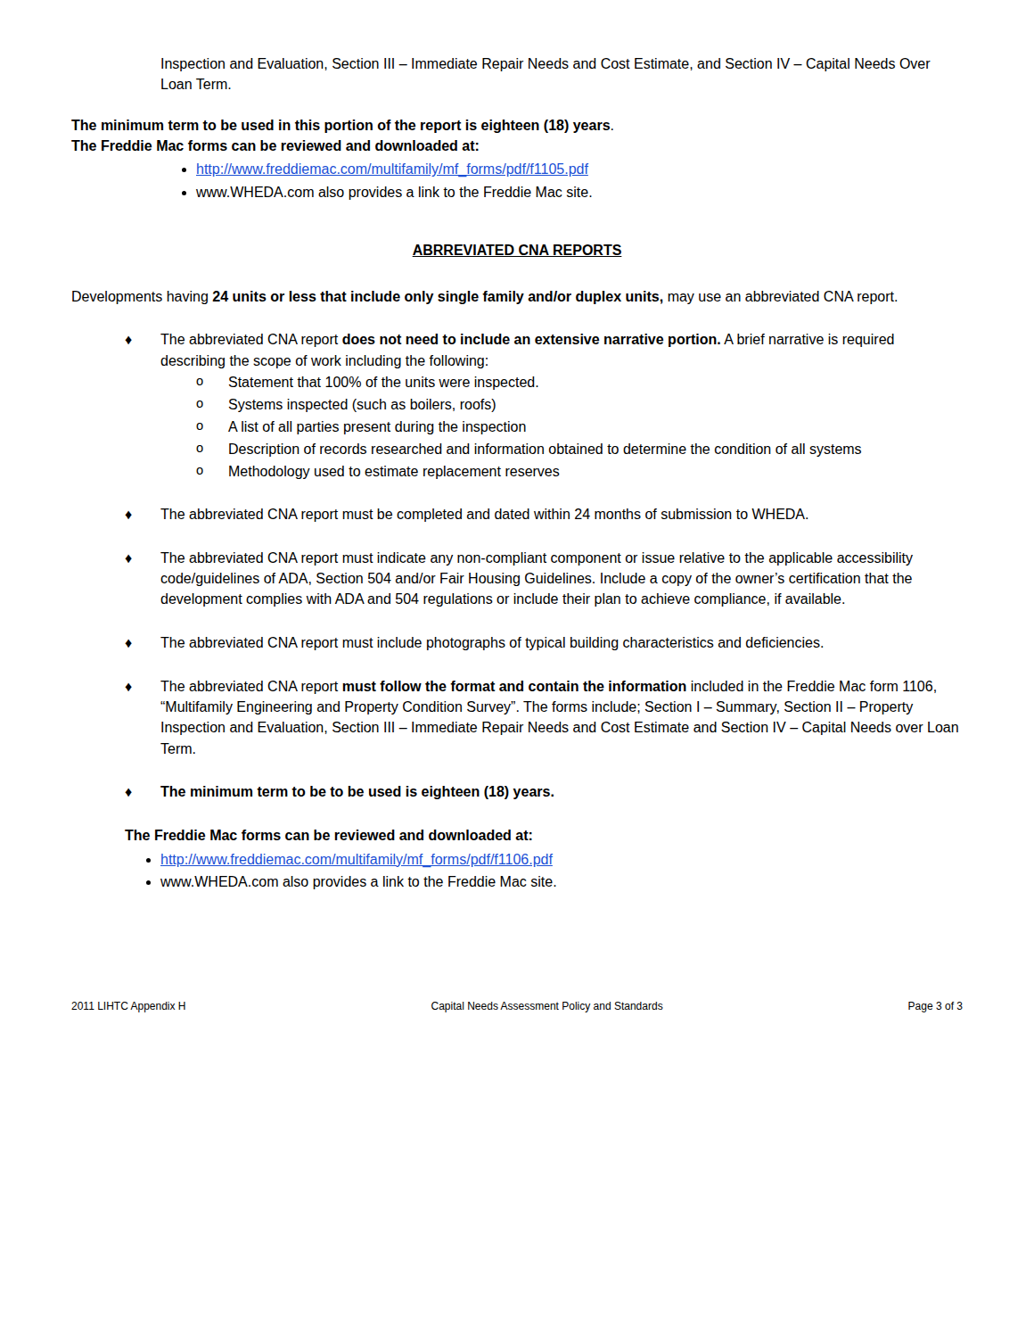Inspection and Evaluation, Section III – Immediate Repair Needs and Cost Estimate, and Section IV – Capital Needs Over Loan Term.
The minimum term to be used in this portion of the report is eighteen (18) years.
The Freddie Mac forms can be reviewed and downloaded at:
http://www.freddiemac.com/multifamily/mf_forms/pdf/f1105.pdf
www.WHEDA.com also provides a link to the Freddie Mac site.
ABRREVIATED CNA REPORTS
Developments having 24 units or less that include only single family and/or duplex units, may use an abbreviated CNA report.
The abbreviated CNA report does not need to include an extensive narrative portion. A brief narrative is required describing the scope of work including the following:
Statement that 100% of the units were inspected.
Systems inspected (such as boilers, roofs)
A list of all parties present during the inspection
Description of records researched and information obtained to determine the condition of all systems
Methodology used to estimate replacement reserves
The abbreviated CNA report must be completed and dated within 24 months of submission to WHEDA.
The abbreviated CNA report must indicate any non-compliant component or issue relative to the applicable accessibility code/guidelines of ADA, Section 504 and/or Fair Housing Guidelines. Include a copy of the owner’s certification that the development complies with ADA and 504 regulations or include their plan to achieve compliance, if available.
The abbreviated CNA report must include photographs of typical building characteristics and deficiencies.
The abbreviated CNA report must follow the format and contain the information included in the Freddie Mac form 1106, “Multifamily Engineering and Property Condition Survey”. The forms include; Section I – Summary, Section II – Property Inspection and Evaluation, Section III – Immediate Repair Needs and Cost Estimate and Section IV – Capital Needs over Loan Term.
The minimum term to be to be used is eighteen (18) years.
The Freddie Mac forms can be reviewed and downloaded at:
http://www.freddiemac.com/multifamily/mf_forms/pdf/f1106.pdf
www.WHEDA.com also provides a link to the Freddie Mac site.
2011 LIHTC Appendix H
Capital Needs Assessment Policy and Standards
Page 3 of 3